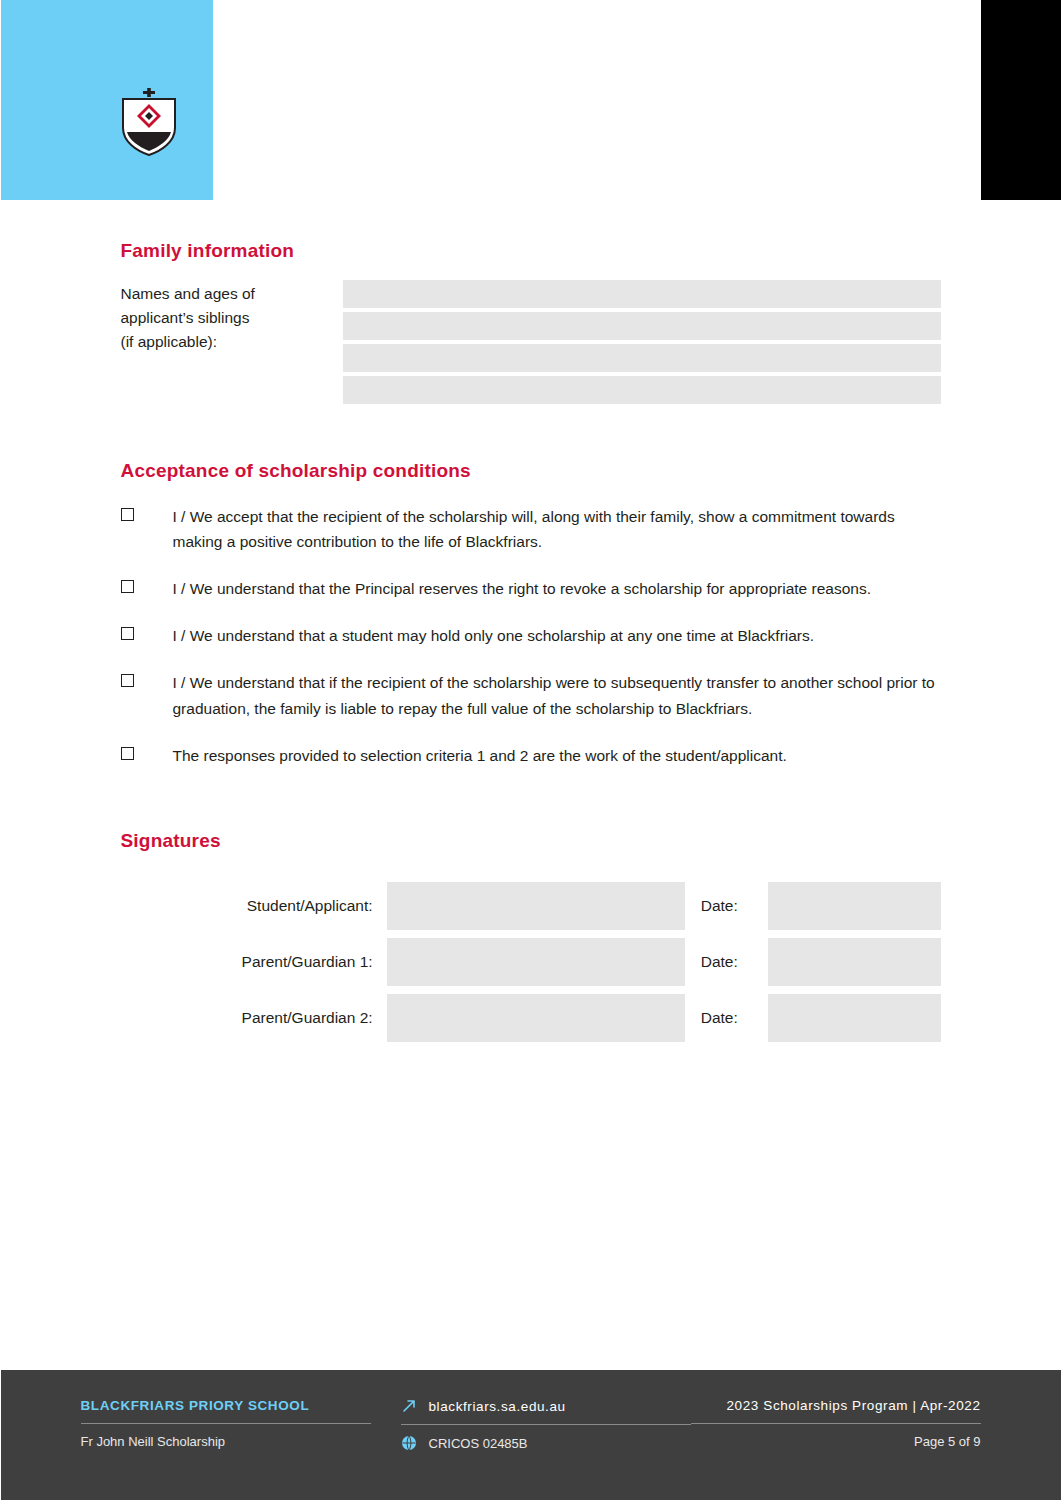Family information
Names and ages of
applicant’s siblings
(if applicable):
Acceptance of scholarship conditions
I / We accept that the recipient of the scholarship will, along with their family, show a commitment towards making a positive contribution to the life of Blackfriars.
I / We understand that the Principal reserves the right to revoke a scholarship for appropriate reasons.
I / We understand that a student may hold only one scholarship at any one time at Blackfriars.
I / We understand that if the recipient of the scholarship were to subsequently transfer to another school prior to graduation, the family is liable to repay the full value of the scholarship to Blackfriars.
The responses provided to selection criteria 1 and 2 are the work of the student/applicant.
Signatures
| Student/Applicant: | | Date: | |
| Parent/Guardian 1: | | Date: | |
| Parent/Guardian 2: | | Date: | |
BLACKFRIARS PRIORY SCHOOL Fr John Neill Scholarship
blackfriars.sa.edu.au CRICOS 02485B
2023 Scholarships Program | Apr-2022 Page 5 of 9